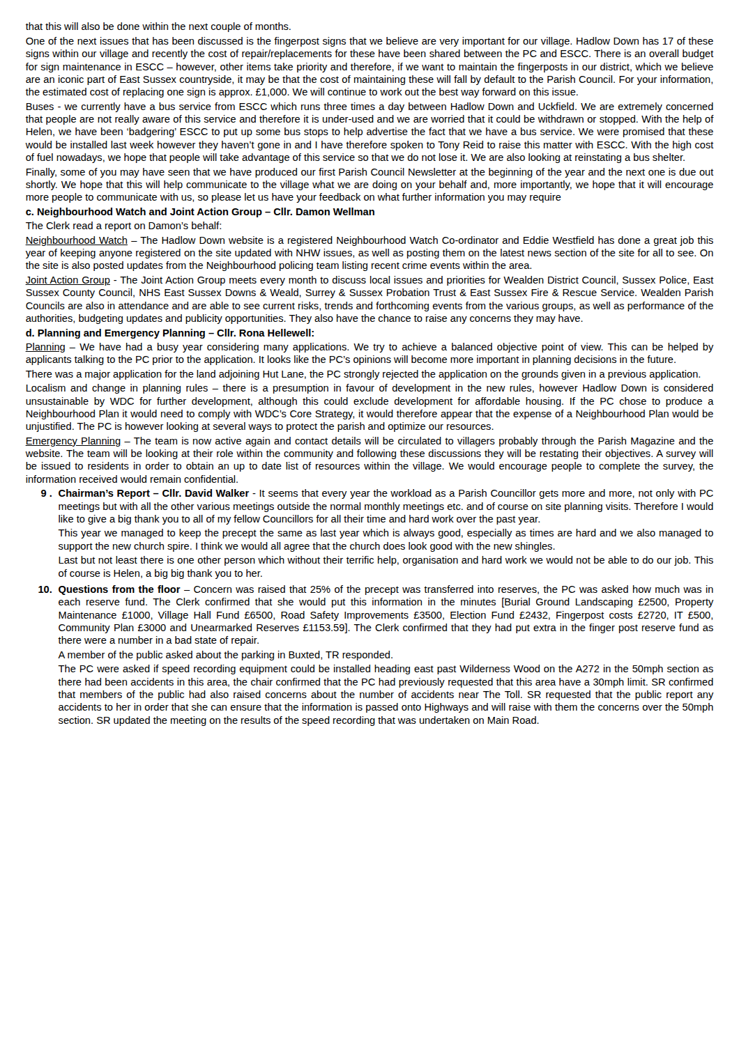that this will also be done within the next couple of months.
One of the next issues that has been discussed is the fingerpost signs that we believe are very important for our village. Hadlow Down has 17 of these signs within our village and recently the cost of repair/replacements for these have been shared between the PC and ESCC. There is an overall budget for sign maintenance in ESCC – however, other items take priority and therefore, if we want to maintain the fingerposts in our district, which we believe are an iconic part of East Sussex countryside, it may be that the cost of maintaining these will fall by default to the Parish Council. For your information, the estimated cost of replacing one sign is approx. £1,000. We will continue to work out the best way forward on this issue.
Buses - we currently have a bus service from ESCC which runs three times a day between Hadlow Down and Uckfield. We are extremely concerned that people are not really aware of this service and therefore it is under-used and we are worried that it could be withdrawn or stopped. With the help of Helen, we have been ‘badgering’ ESCC to put up some bus stops to help advertise the fact that we have a bus service. We were promised that these would be installed last week however they haven’t gone in and I have therefore spoken to Tony Reid to raise this matter with ESCC. With the high cost of fuel nowadays, we hope that people will take advantage of this service so that we do not lose it. We are also looking at reinstating a bus shelter.
Finally, some of you may have seen that we have produced our first Parish Council Newsletter at the beginning of the year and the next one is due out shortly. We hope that this will help communicate to the village what we are doing on your behalf and, more importantly, we hope that it will encourage more people to communicate with us, so please let us have your feedback on what further information you may require
c. Neighbourhood Watch and Joint Action Group – Cllr. Damon Wellman
The Clerk read a report on Damon’s behalf:
Neighbourhood Watch – The Hadlow Down website is a registered Neighbourhood Watch Co-ordinator and Eddie Westfield has done a great job this year of keeping anyone registered on the site updated with NHW issues, as well as posting them on the latest news section of the site for all to see. On the site is also posted updates from the Neighbourhood policing team listing recent crime events within the area.
Joint Action Group - The Joint Action Group meets every month to discuss local issues and priorities for Wealden District Council, Sussex Police, East Sussex County Council, NHS East Sussex Downs & Weald, Surrey & Sussex Probation Trust & East Sussex Fire & Rescue Service. Wealden Parish Councils are also in attendance and are able to see current risks, trends and forthcoming events from the various groups, as well as performance of the authorities, budgeting updates and publicity opportunities. They also have the chance to raise any concerns they may have.
d. Planning and Emergency Planning – Cllr. Rona Hellewell:
Planning – We have had a busy year considering many applications. We try to achieve a balanced objective point of view. This can be helped by applicants talking to the PC prior to the application. It looks like the PC’s opinions will become more important in planning decisions in the future.
There was a major application for the land adjoining Hut Lane, the PC strongly rejected the application on the grounds given in a previous application.
Localism and change in planning rules – there is a presumption in favour of development in the new rules, however Hadlow Down is considered unsustainable by WDC for further development, although this could exclude development for affordable housing. If the PC chose to produce a Neighbourhood Plan it would need to comply with WDC’s Core Strategy, it would therefore appear that the expense of a Neighbourhood Plan would be unjustified. The PC is however looking at several ways to protect the parish and optimize our resources.
Emergency Planning – The team is now active again and contact details will be circulated to villagers probably through the Parish Magazine and the website. The team will be looking at their role within the community and following these discussions they will be restating their objectives. A survey will be issued to residents in order to obtain an up to date list of resources within the village. We would encourage people to complete the survey, the information received would remain confidential.
9 .
Chairman’s Report – Cllr. David Walker - It seems that every year the workload as a Parish Councillor gets more and more, not only with PC meetings but with all the other various meetings outside the normal monthly meetings etc. and of course on site planning visits. Therefore I would like to give a big thank you to all of my fellow Councillors for all their time and hard work over the past year.
This year we managed to keep the precept the same as last year which is always good, especially as times are hard and we also managed to support the new church spire. I think we would all agree that the church does look good with the new shingles.
Last but not least there is one other person which without their terrific help, organisation and hard work we would not be able to do our job. This of course is Helen, a big big thank you to her.
10.
Questions from the floor – Concern was raised that 25% of the precept was transferred into reserves, the PC was asked how much was in each reserve fund. The Clerk confirmed that she would put this information in the minutes [Burial Ground Landscaping £2500, Property Maintenance £1000, Village Hall Fund £6500, Road Safety Improvements £3500, Election Fund £2432, Fingerpost costs £2720, IT £500, Community Plan £3000 and Unearmarked Reserves £1153.59]. The Clerk confirmed that they had put extra in the finger post reserve fund as there were a number in a bad state of repair.
A member of the public asked about the parking in Buxted, TR responded.
The PC were asked if speed recording equipment could be installed heading east past Wilderness Wood on the A272 in the 50mph section as there had been accidents in this area, the chair confirmed that the PC had previously requested that this area have a 30mph limit. SR confirmed that members of the public had also raised concerns about the number of accidents near The Toll. SR requested that the public report any accidents to her in order that she can ensure that the information is passed onto Highways and will raise with them the concerns over the 50mph section. SR updated the meeting on the results of the speed recording that was undertaken on Main Road.